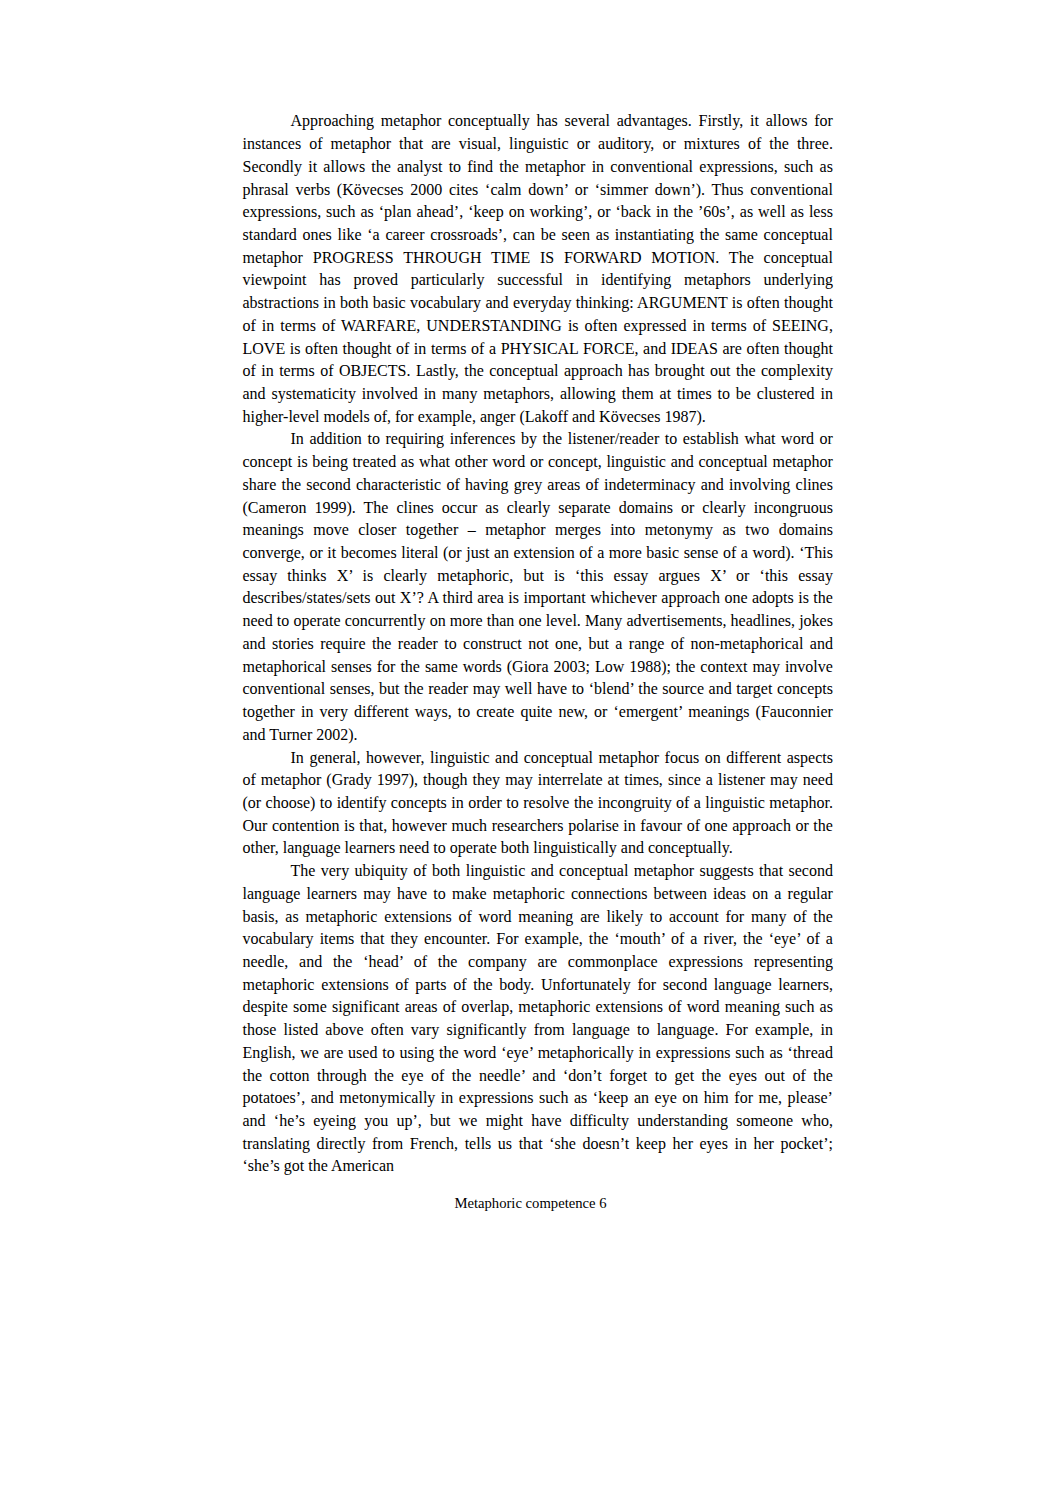Approaching metaphor conceptually has several advantages. Firstly, it allows for instances of metaphor that are visual, linguistic or auditory, or mixtures of the three. Secondly it allows the analyst to find the metaphor in conventional expressions, such as phrasal verbs (Kövecses 2000 cites ‘calm down’ or ‘simmer down’). Thus conventional expressions, such as ‘plan ahead’, ‘keep on working’, or ‘back in the ’60s’, as well as less standard ones like ‘a career crossroads’, can be seen as instantiating the same conceptual metaphor PROGRESS THROUGH TIME IS FORWARD MOTION. The conceptual viewpoint has proved particularly successful in identifying metaphors underlying abstractions in both basic vocabulary and everyday thinking: ARGUMENT is often thought of in terms of WARFARE, UNDERSTANDING is often expressed in terms of SEEING, LOVE is often thought of in terms of a PHYSICAL FORCE, and IDEAS are often thought of in terms of OBJECTS. Lastly, the conceptual approach has brought out the complexity and systematicity involved in many metaphors, allowing them at times to be clustered in higher-level models of, for example, anger (Lakoff and Kövecses 1987).
In addition to requiring inferences by the listener/reader to establish what word or concept is being treated as what other word or concept, linguistic and conceptual metaphor share the second characteristic of having grey areas of indeterminacy and involving clines (Cameron 1999). The clines occur as clearly separate domains or clearly incongruous meanings move closer together – metaphor merges into metonymy as two domains converge, or it becomes literal (or just an extension of a more basic sense of a word). ‘This essay thinks X’ is clearly metaphoric, but is ‘this essay argues X’ or ‘this essay describes/states/sets out X’? A third area is important whichever approach one adopts is the need to operate concurrently on more than one level. Many advertisements, headlines, jokes and stories require the reader to construct not one, but a range of non-metaphorical and metaphorical senses for the same words (Giora 2003; Low 1988); the context may involve conventional senses, but the reader may well have to ‘blend’ the source and target concepts together in very different ways, to create quite new, or ‘emergent’ meanings (Fauconnier and Turner 2002).
In general, however, linguistic and conceptual metaphor focus on different aspects of metaphor (Grady 1997), though they may interrelate at times, since a listener may need (or choose) to identify concepts in order to resolve the incongruity of a linguistic metaphor. Our contention is that, however much researchers polarise in favour of one approach or the other, language learners need to operate both linguistically and conceptually.
The very ubiquity of both linguistic and conceptual metaphor suggests that second language learners may have to make metaphoric connections between ideas on a regular basis, as metaphoric extensions of word meaning are likely to account for many of the vocabulary items that they encounter. For example, the ‘mouth’ of a river, the ‘eye’ of a needle, and the ‘head’ of the company are commonplace expressions representing metaphoric extensions of parts of the body. Unfortunately for second language learners, despite some significant areas of overlap, metaphoric extensions of word meaning such as those listed above often vary significantly from language to language. For example, in English, we are used to using the word ‘eye’ metaphorically in expressions such as ‘thread the cotton through the eye of the needle’ and ‘don’t forget to get the eyes out of the potatoes’, and metonymically in expressions such as ‘keep an eye on him for me, please’ and ‘he’s eyeing you up’, but we might have difficulty understanding someone who, translating directly from French, tells us that ‘she doesn’t keep her eyes in her pocket’; ‘she’s got the American
Metaphoric competence 6